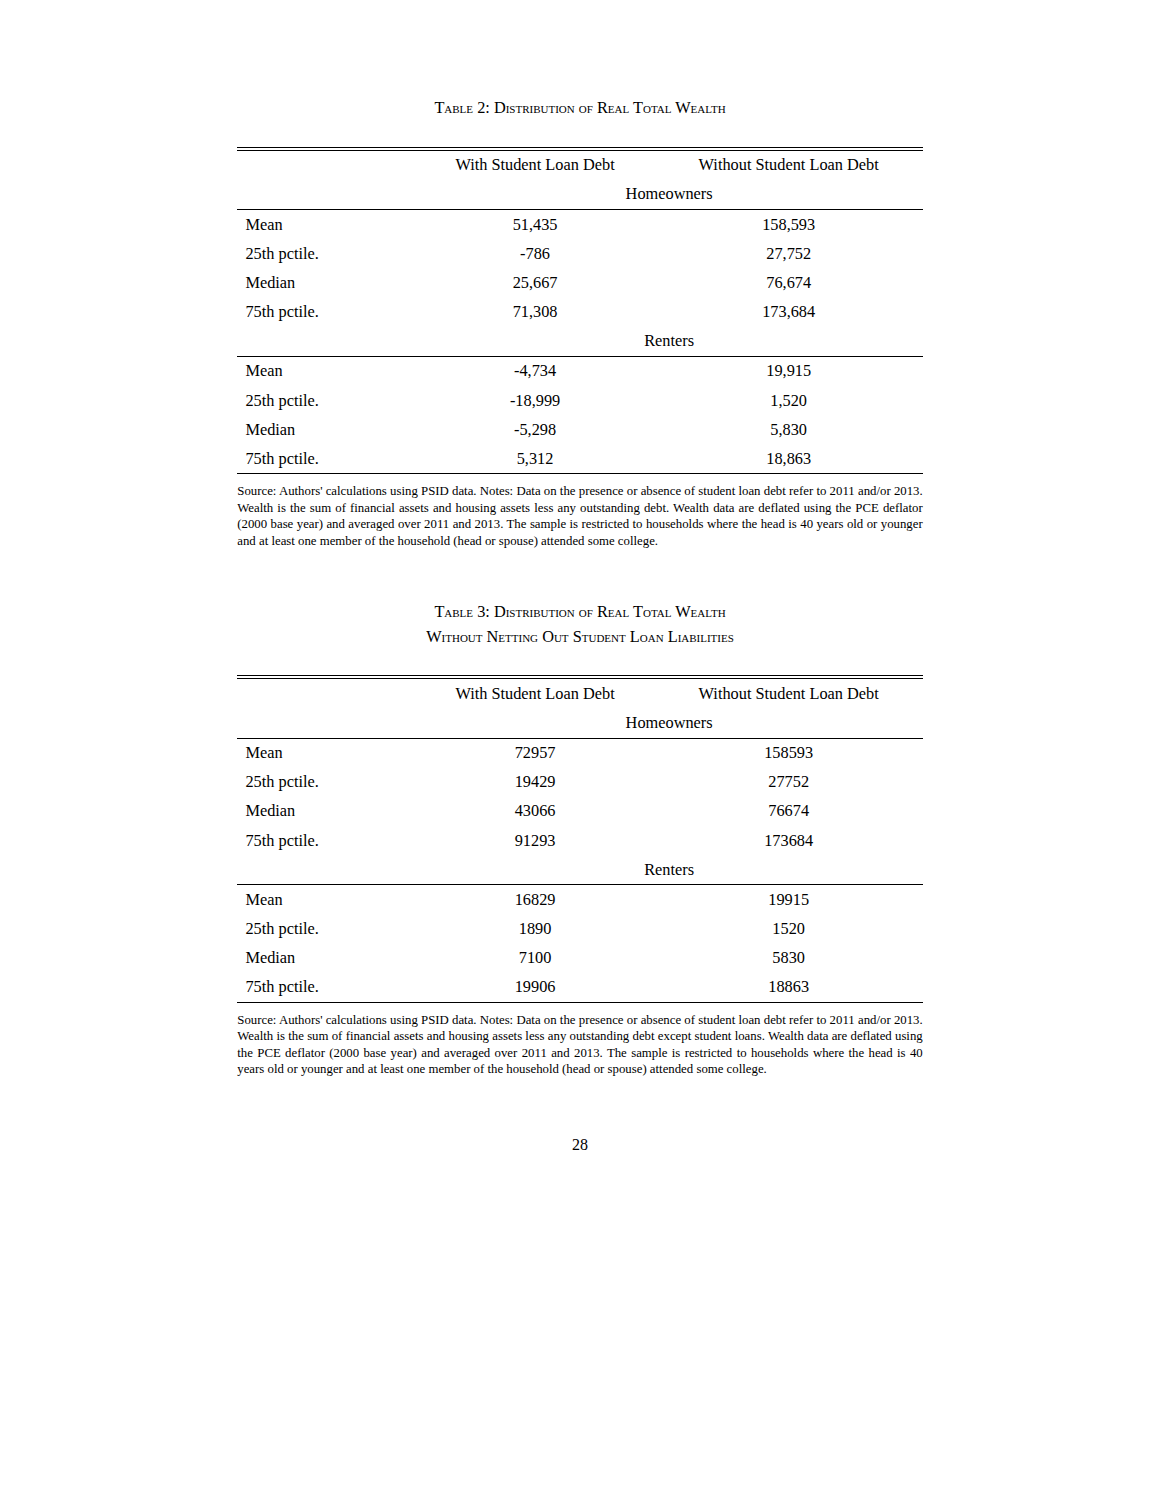Table 2: Distribution of Real Total Wealth
| | With Student Loan Debt | Without Student Loan Debt |
| --- | --- | --- |
| | Homeowners |
| Mean | 51,435 | 158,593 |
| 25th pctile. | -786 | 27,752 |
| Median | 25,667 | 76,674 |
| 75th pctile. | 71,308 | 173,684 |
| | Renters |
| Mean | -4,734 | 19,915 |
| 25th pctile. | -18,999 | 1,520 |
| Median | -5,298 | 5,830 |
| 75th pctile. | 5,312 | 18,863 |
Source: Authors' calculations using PSID data. Notes: Data on the presence or absence of student loan debt refer to 2011 and/or 2013. Wealth is the sum of financial assets and housing assets less any outstanding debt. Wealth data are deflated using the PCE deflator (2000 base year) and averaged over 2011 and 2013. The sample is restricted to households where the head is 40 years old or younger and at least one member of the household (head or spouse) attended some college.
Table 3: Distribution of Real Total Wealth
Without Netting Out Student Loan Liabilities
| | With Student Loan Debt | Without Student Loan Debt |
| --- | --- | --- |
| | Homeowners |
| Mean | 72957 | 158593 |
| 25th pctile. | 19429 | 27752 |
| Median | 43066 | 76674 |
| 75th pctile. | 91293 | 173684 |
| | Renters |
| Mean | 16829 | 19915 |
| 25th pctile. | 1890 | 1520 |
| Median | 7100 | 5830 |
| 75th pctile. | 19906 | 18863 |
Source: Authors' calculations using PSID data. Notes: Data on the presence or absence of student loan debt refer to 2011 and/or 2013. Wealth is the sum of financial assets and housing assets less any outstanding debt except student loans. Wealth data are deflated using the PCE deflator (2000 base year) and averaged over 2011 and 2013. The sample is restricted to households where the head is 40 years old or younger and at least one member of the household (head or spouse) attended some college.
28